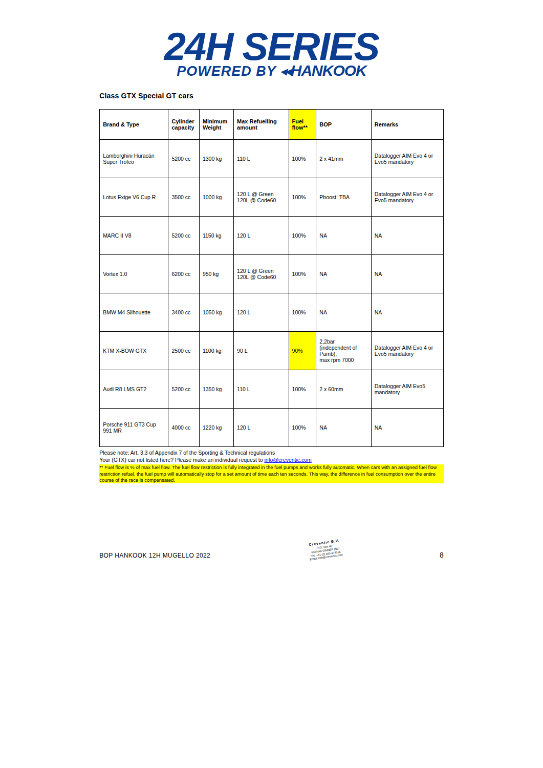24H SERIES POWERED BY HANKOOK
Class GTX Special GT cars
| Brand & Type | Cylinder capacity | Minimum Weight | Max Refuelling amount | Fuel flow** | BOP | Remarks |
| --- | --- | --- | --- | --- | --- | --- |
| Lamborghini Huracán Super Trofeo | 5200 cc | 1300 kg | 110 L | 100% | 2 x 41mm | Datalogger AIM Evo 4 or Evo5 mandatory |
| Lotus Exige V6 Cup R | 3500 cc | 1000 kg | 120 L @ Green 120L @ Code60 | 100% | Pboost: TBA | Datalogger AIM Evo 4 or Evo5 mandatory |
| MARC II V8 | 5200 cc | 1150 kg | 120 L | 100% | NA | NA |
| Vortex 1.0 | 6200 cc | 950 kg | 120 L @ Green 120L @ Code60 | 100% | NA | NA |
| BMW M4 Silhouette | 3400 cc | 1050 kg | 120 L | 100% | NA | NA |
| KTM X-BOW GTX | 2500 cc | 1100 kg | 90 L | 90% | 2,2bar (independent of Pamb), max rpm 7000 | Datalogger AIM Evo 4 or Evo5 mandatory |
| Audi R8 LMS GT2 | 5200 cc | 1350 kg | 110 L | 100% | 2 x 60mm | Datalogger AIM Evo5 mandatory |
| Porsche 911 GT3 Cup 991 MR | 4000 cc | 1220 kg | 120 L | 100% | NA | NA |
Please note: Art. 3.3 of Appendix 7 of the Sporting & Technical regulations
Your (GTX) car not listed here? Please make an individual request to info@creventic.com ** Fuel flow is % of max fuel flow. The fuel flow restriction is fully integrated in the fuel pumps and works fully automatic. When cars with an assigned fuel flow restriction refuel, the fuel pump will automatically stop for a set amount of time each ten seconds. This way, the difference in fuel consumption over the entire course of the race is compensated.
BOP HANKOOK 12H MUGELLO 2022
Creventic B.V.
P.O. Box 49
6500 AA GINNEP (NL)
Tel. +31 (0) 485 473166
Email: info@creventic.com
8